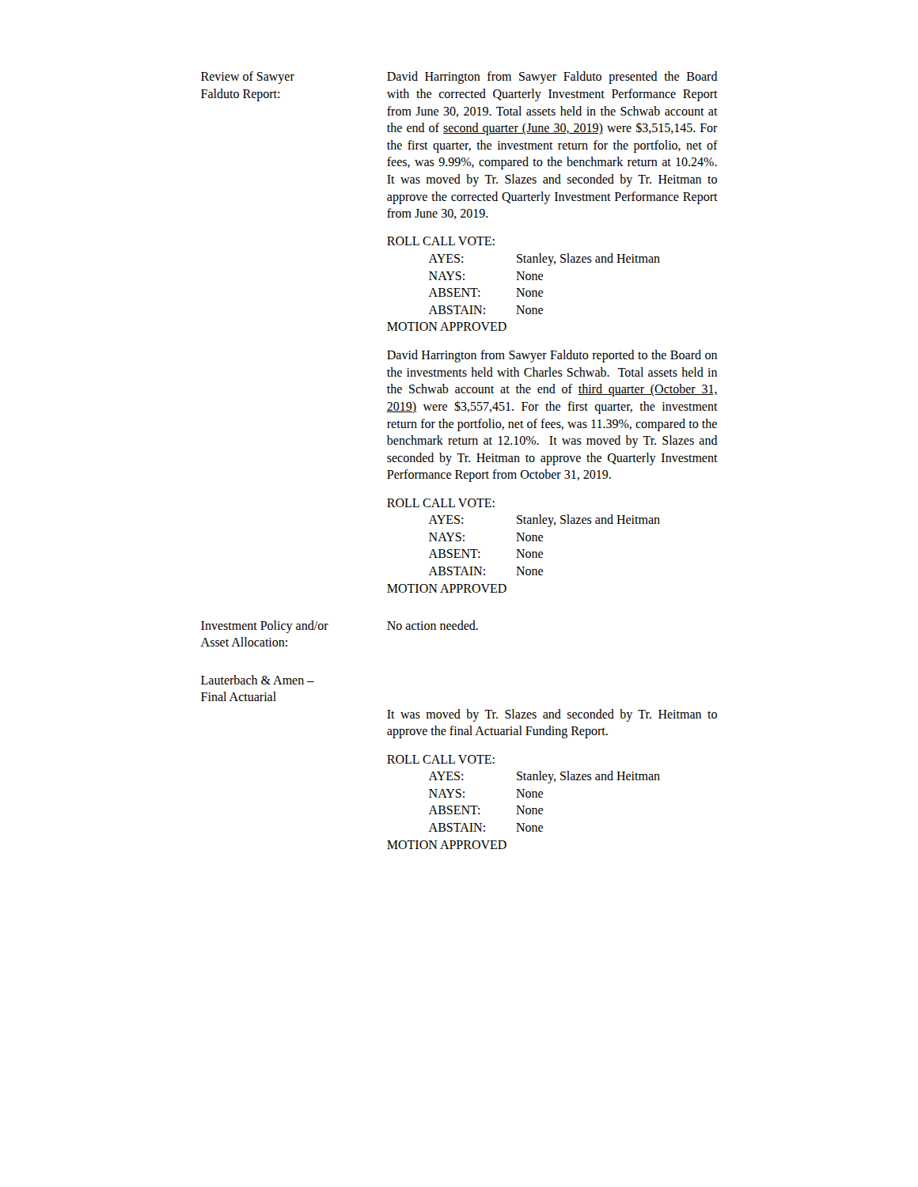| Review of Sawyer Falduto Report: | David Harrington from Sawyer Falduto presented the Board with the corrected Quarterly Investment Performance Report from June 30, 2019. Total assets held in the Schwab account at the end of second quarter (June 30, 2019) were $3,515,145. For the first quarter, the investment return for the portfolio, net of fees, was 9.99%, compared to the benchmark return at 10.24%. It was moved by Tr. Slazes and seconded by Tr. Heitman to approve the corrected Quarterly Investment Performance Report from June 30, 2019. ROLL CALL VOTE: / AYES: / Stanley, Slazes and Heitman / / NAYS: / None / / ABSENT: / None / / ABSTAIN: / None / MOTION APPROVED David Harrington from Sawyer Falduto reported to the Board on the investments held with Charles Schwab. Total assets held in the Schwab account at the end of third quarter (October 31, 2019) were $3,557,451. For the first quarter, the investment return for the portfolio, net of fees, was 11.39%, compared to the benchmark return at 12.10%. It was moved by Tr. Slazes and seconded by Tr. Heitman to approve the Quarterly Investment Performance Report from October 31, 2019. ROLL CALL VOTE: / AYES: / Stanley, Slazes and Heitman / / NAYS: / None / / ABSENT: / None / / ABSTAIN: / None / MOTION APPROVED |
| Investment Policy and/or Asset Allocation: | No action needed. |
| Lauterbach & Amen – Final Actuarial | |
| | It was moved by Tr. Slazes and seconded by Tr. Heitman to approve the final Actuarial Funding Report. ROLL CALL VOTE: / AYES: / Stanley, Slazes and Heitman / / NAYS: / None / / ABSENT: / None / / ABSTAIN: / None / MOTION APPROVED |